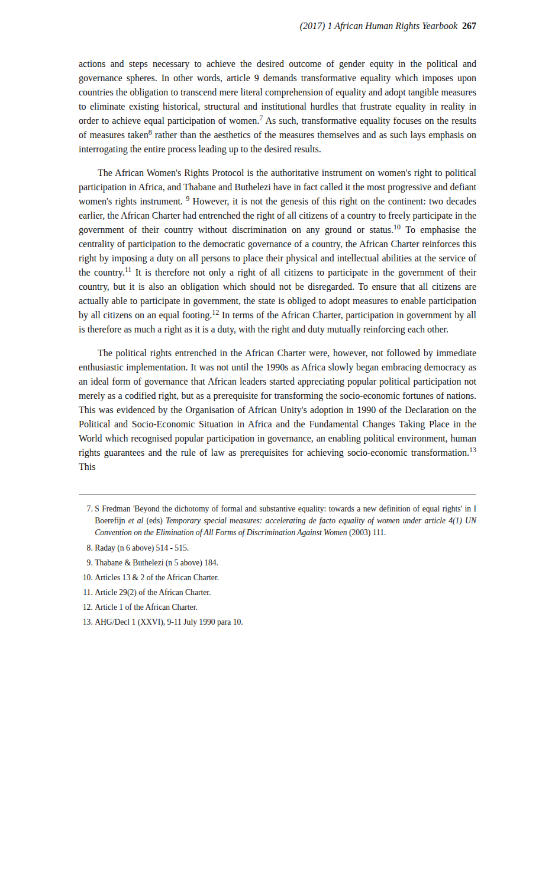(2017) 1 African Human Rights Yearbook 267
actions and steps necessary to achieve the desired outcome of gender equity in the political and governance spheres. In other words, article 9 demands transformative equality which imposes upon countries the obligation to transcend mere literal comprehension of equality and adopt tangible measures to eliminate existing historical, structural and institutional hurdles that frustrate equality in reality in order to achieve equal participation of women.7 As such, transformative equality focuses on the results of measures taken8 rather than the aesthetics of the measures themselves and as such lays emphasis on interrogating the entire process leading up to the desired results.
The African Women's Rights Protocol is the authoritative instrument on women's right to political participation in Africa, and Thabane and Buthelezi have in fact called it the most progressive and defiant women's rights instrument. 9 However, it is not the genesis of this right on the continent: two decades earlier, the African Charter had entrenched the right of all citizens of a country to freely participate in the government of their country without discrimination on any ground or status.10 To emphasise the centrality of participation to the democratic governance of a country, the African Charter reinforces this right by imposing a duty on all persons to place their physical and intellectual abilities at the service of the country.11 It is therefore not only a right of all citizens to participate in the government of their country, but it is also an obligation which should not be disregarded. To ensure that all citizens are actually able to participate in government, the state is obliged to adopt measures to enable participation by all citizens on an equal footing.12 In terms of the African Charter, participation in government by all is therefore as much a right as it is a duty, with the right and duty mutually reinforcing each other.
The political rights entrenched in the African Charter were, however, not followed by immediate enthusiastic implementation. It was not until the 1990s as Africa slowly began embracing democracy as an ideal form of governance that African leaders started appreciating popular political participation not merely as a codified right, but as a prerequisite for transforming the socio-economic fortunes of nations. This was evidenced by the Organisation of African Unity's adoption in 1990 of the Declaration on the Political and Socio-Economic Situation in Africa and the Fundamental Changes Taking Place in the World which recognised popular participation in governance, an enabling political environment, human rights guarantees and the rule of law as prerequisites for achieving socio-economic transformation.13 This
S Fredman 'Beyond the dichotomy of formal and substantive equality: towards a new definition of equal rights' in I Boerefijn et al (eds) Temporary special measures: accelerating de facto equality of women under article 4(1) UN Convention on the Elimination of All Forms of Discrimination Against Women (2003) 111.
Raday (n 6 above) 514 - 515.
Thabane & Buthelezi (n 5 above) 184.
Articles 13 & 2 of the African Charter.
Article 29(2) of the African Charter.
Article 1 of the African Charter.
AHG/Decl 1 (XXVI), 9-11 July 1990 para 10.